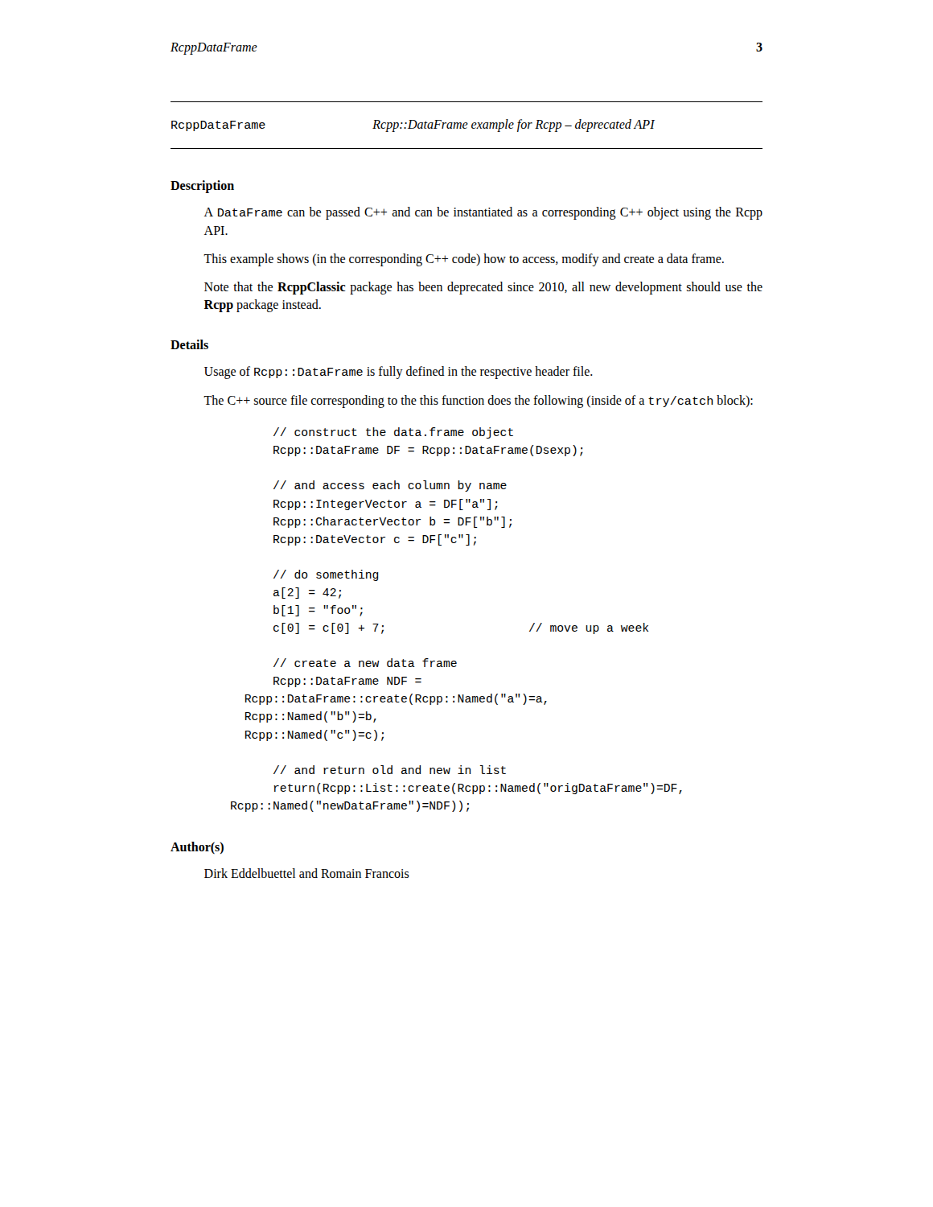RcppDataFrame 3
RcppDataFrame Rcpp::DataFrame example for Rcpp – deprecated API
Description
A DataFrame can be passed C++ and can be instantiated as a corresponding C++ object using the Rcpp API.
This example shows (in the corresponding C++ code) how to access, modify and create a data frame.
Note that the RcppClassic package has been deprecated since 2010, all new development should use the Rcpp package instead.
Details
Usage of Rcpp::DataFrame is fully defined in the respective header file.
The C++ source file corresponding to the this function does the following (inside of a try/catch block):
      // construct the data.frame object
      Rcpp::DataFrame DF = Rcpp::DataFrame(Dsexp);

      // and access each column by name
      Rcpp::IntegerVector a = DF["a"];
      Rcpp::CharacterVector b = DF["b"];
      Rcpp::DateVector c = DF["c"];

      // do something
      a[2] = 42;
      b[1] = "foo";
      c[0] = c[0] + 7;                    // move up a week

      // create a new data frame
      Rcpp::DataFrame NDF =
  Rcpp::DataFrame::create(Rcpp::Named("a")=a,
  Rcpp::Named("b")=b,
  Rcpp::Named("c")=c);

      // and return old and new in list
      return(Rcpp::List::create(Rcpp::Named("origDataFrame")=DF,
Rcpp::Named("newDataFrame")=NDF));
Author(s)
Dirk Eddelbuettel and Romain Francois